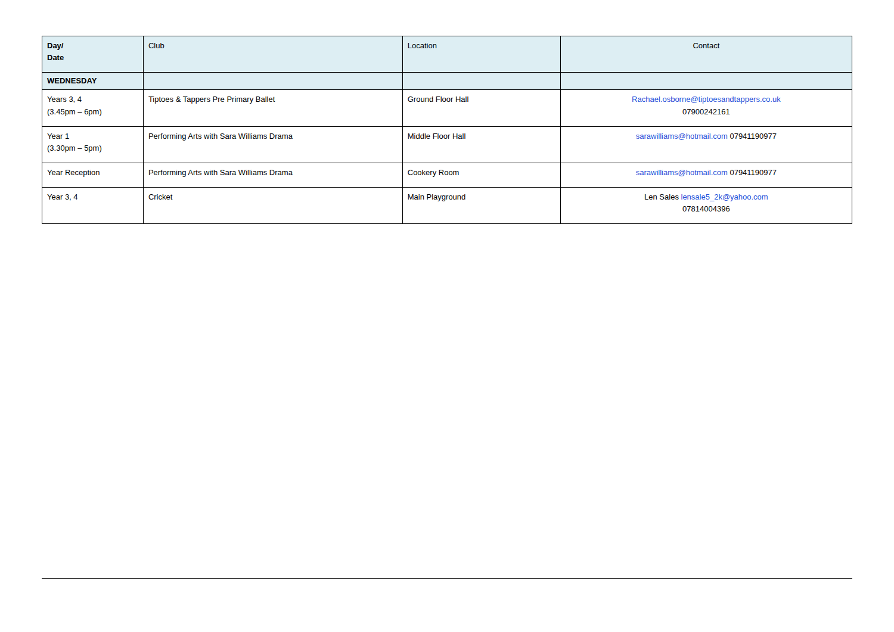| Day/ Date | Club | Location | Contact |
| WEDNESDAY | | | |
| Years 3, 4 (3.45pm – 6pm) | Tiptoes & Tappers Pre Primary Ballet | Ground Floor Hall | Rachael.osborne@tiptoesandtappers.co.uk 07900242161 |
| Year 1 (3.30pm – 5pm) | Performing Arts with Sara Williams Drama | Middle Floor Hall | sarawilliams@hotmail.com 07941190977 |
| Year Reception | Performing Arts with Sara Williams Drama | Cookery Room | sarawilliams@hotmail.com 07941190977 |
| Year 3, 4 | Cricket | Main Playground | Len Sales lensale5_2k@yahoo.com 07814004396 |